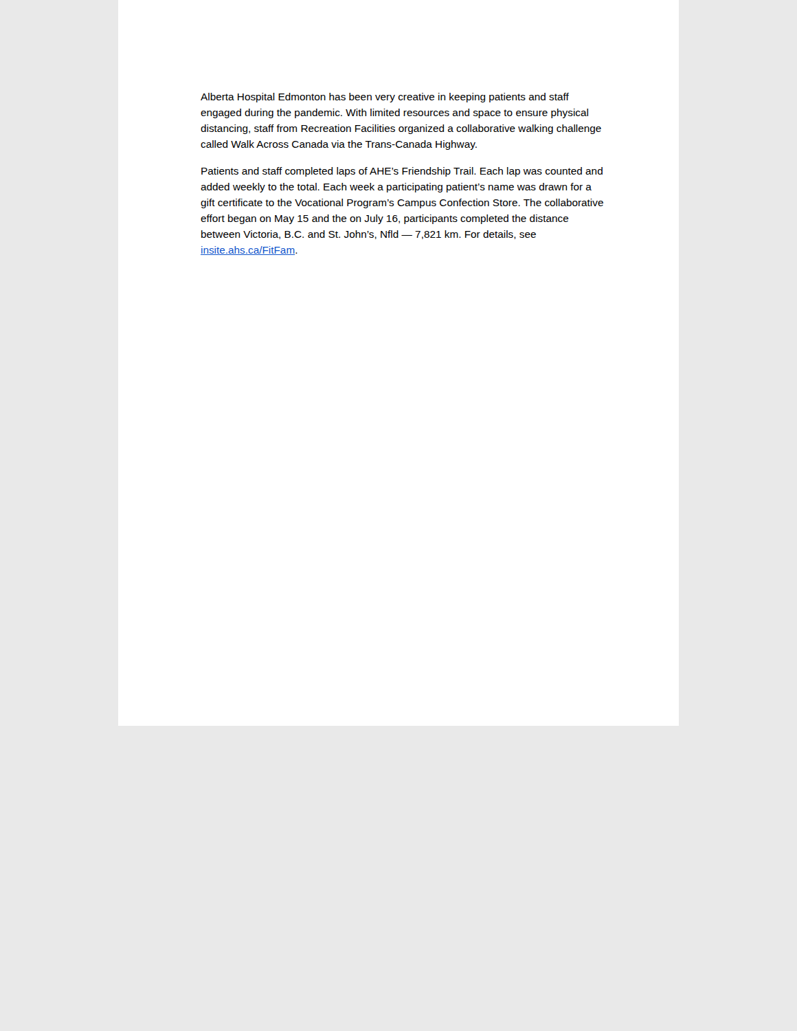Alberta Hospital Edmonton has been very creative in keeping patients and staff engaged during the pandemic. With limited resources and space to ensure physical distancing, staff from Recreation Facilities organized a collaborative walking challenge called Walk Across Canada via the Trans-Canada Highway.
Patients and staff completed laps of AHE’s Friendship Trail. Each lap was counted and added weekly to the total. Each week a participating patient’s name was drawn for a gift certificate to the Vocational Program’s Campus Confection Store. The collaborative effort began on May 15 and the on July 16, participants completed the distance between Victoria, B.C. and St. John’s, Nfld — 7,821 km. For details, see insite.ahs.ca/FitFam.